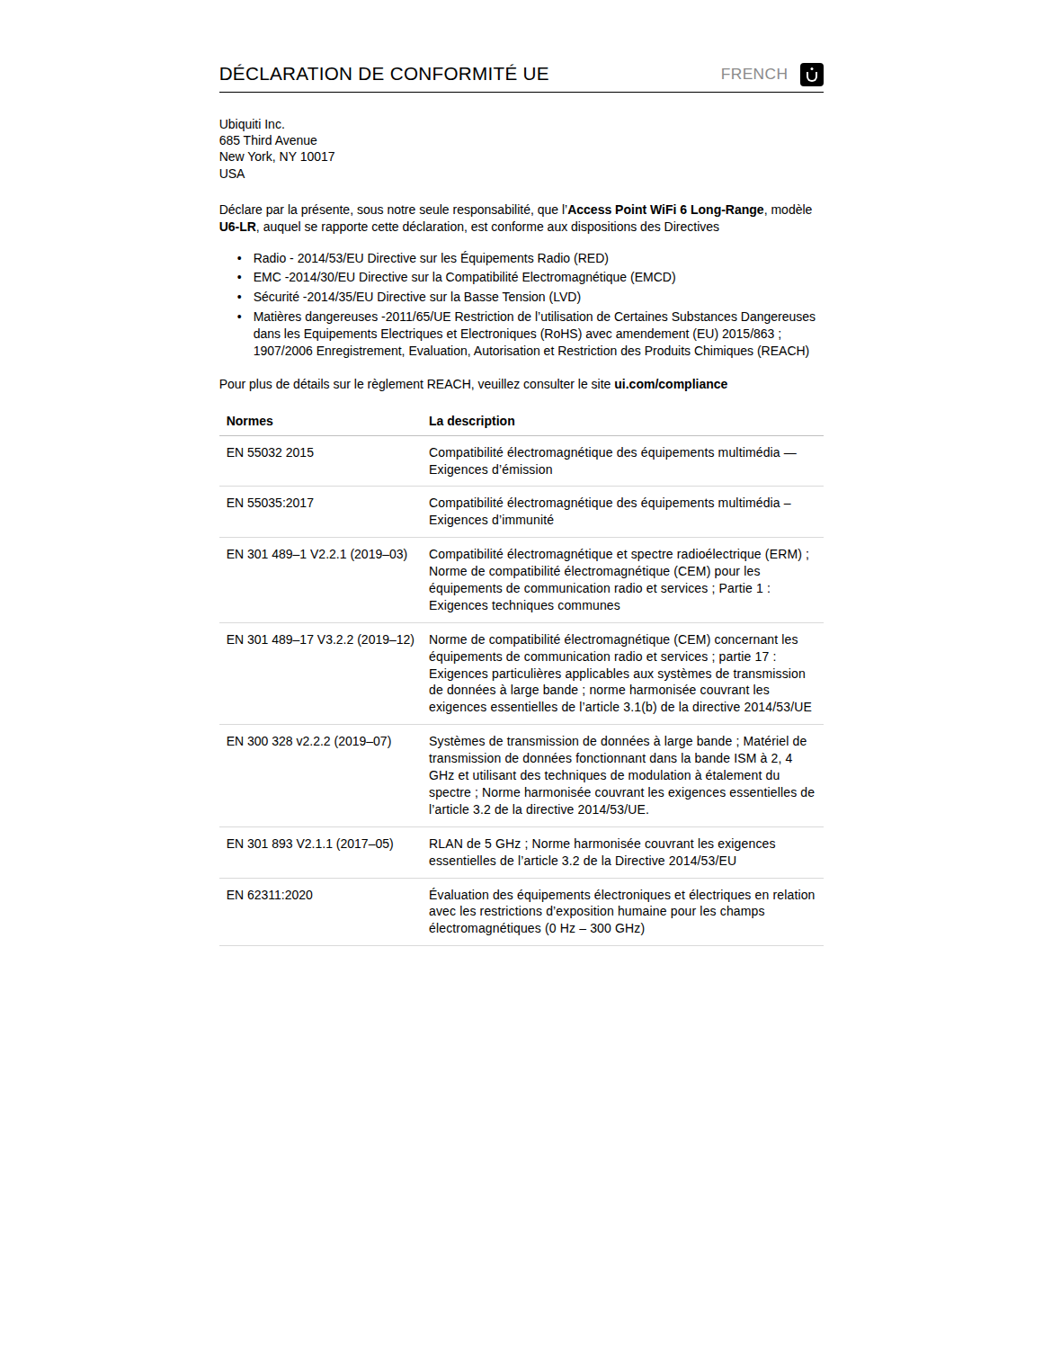Déclaration de conformité UE
FRENCH
Ubiquiti Inc.
685 Third Avenue
New York, NY 10017
USA
Déclare par la présente, sous notre seule responsabilité, que l’Access Point WiFi 6 Long-Range, modèle U6-LR, auquel se rapporte cette déclaration, est conforme aux dispositions des Directives
Radio - 2014/53/EU Directive sur les Équipements Radio (RED)
EMC -2014/30/EU Directive sur la Compatibilité Electromagnétique (EMCD)
Sécurité -2014/35/EU Directive sur la Basse Tension (LVD)
Matières dangereuses -2011/65/UE Restriction de l’utilisation de Certaines Substances Dangereuses dans les Equipements Electriques et Electroniques (RoHS) avec amendement (EU) 2015/863 ; 1907/2006 Enregistrement, Evaluation, Autorisation et Restriction des Produits Chimiques (REACH)
Pour plus de détails sur le règlement REACH, veuillez consulter le site ui.com/compliance
| Normes | La description |
| --- | --- |
| EN 55032 2015 | Compatibilité électromagnétique des équipements multimédia — Exigences d’émission |
| EN 55035:2017 | Compatibilité électromagnétique des équipements multimédia – Exigences d’immunité |
| EN 301 489–1 V2.2.1 (2019–03) | Compatibilité électromagnétique et spectre radioélectrique (ERM) ; Norme de compatibilité électromagnétique (CEM) pour les équipements de communication radio et services ; Partie 1 : Exigences techniques communes |
| EN 301 489–17 V3.2.2 (2019–12) | Norme de compatibilité électromagnétique (CEM) concernant les équipements de communication radio et services ; partie 17 : Exigences particulières applicables aux systèmes de transmission de données à large bande ; norme harmonisée couvrant les exigences essentielles de l’article 3.1(b) de la directive 2014/53/UE |
| EN 300 328 v2.2.2 (2019–07) | Systèmes de transmission de données à large bande ; Matériel de transmission de données fonctionnant dans la bande ISM à 2, 4 GHz et utilisant des techniques de modulation à étalement du spectre ; Norme harmonisée couvrant les exigences essentielles de l’article 3.2 de la directive 2014/53/UE. |
| EN 301 893 V2.1.1 (2017–05) | RLAN de 5 GHz ; Norme harmonisée couvrant les exigences essentielles de l’article 3.2 de la Directive 2014/53/EU |
| EN 62311:2020 | Évaluation des équipements électroniques et électriques en relation avec les restrictions d’exposition humaine pour les champs électromagnétiques (0 Hz – 300 GHz) |